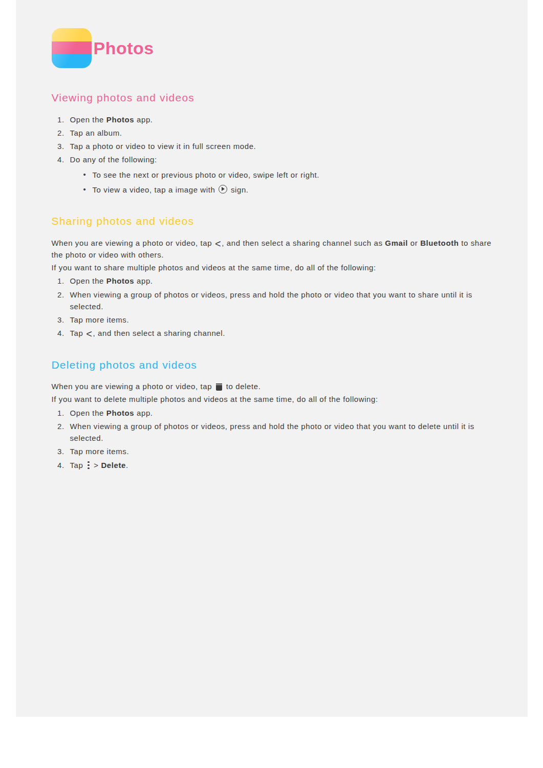Photos
Viewing photos and videos
Open the Photos app.
Tap an album.
Tap a photo or video to view it in full screen mode.
Do any of the following:
To see the next or previous photo or video, swipe left or right.
To view a video, tap a image with sign.
Sharing photos and videos
When you are viewing a photo or video, tap <, and then select a sharing channel such as Gmail or Bluetooth to share the photo or video with others.
If you want to share multiple photos and videos at the same time, do all of the following:
Open the Photos app.
When viewing a group of photos or videos, press and hold the photo or video that you want to share until it is selected.
Tap more items.
Tap <, and then select a sharing channel.
Deleting photos and videos
When you are viewing a photo or video, tap to delete.
If you want to delete multiple photos and videos at the same time, do all of the following:
Open the Photos app.
When viewing a group of photos or videos, press and hold the photo or video that you want to delete until it is selected.
Tap more items.
Tap > Delete.